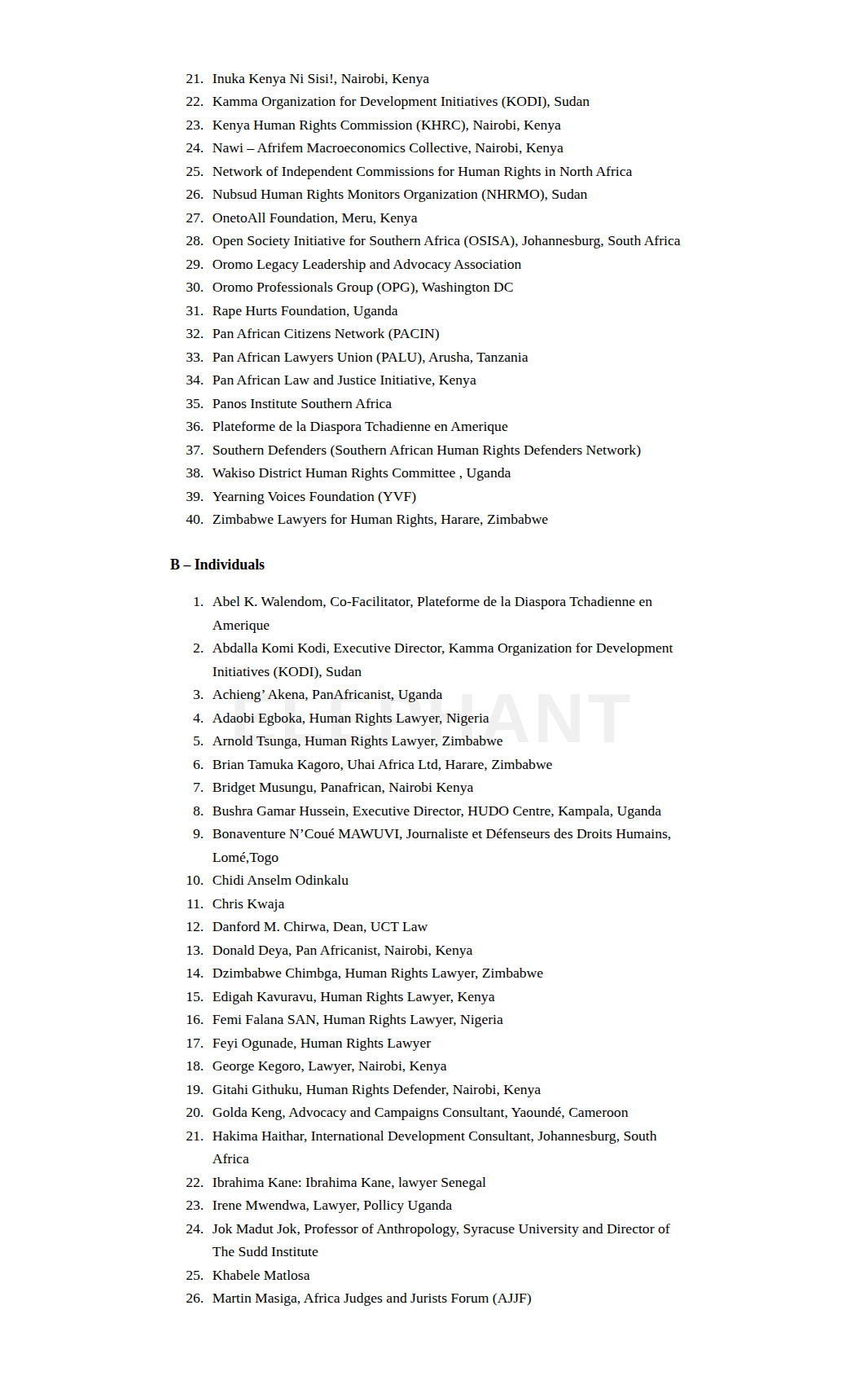ELEPHANT
Inuka Kenya Ni Sisi!, Nairobi, Kenya
Kamma Organization for Development Initiatives (KODI), Sudan
Kenya Human Rights Commission (KHRC), Nairobi, Kenya
Nawi – Afrifem Macroeconomics Collective, Nairobi, Kenya
Network of Independent Commissions for Human Rights in North Africa
Nubsud Human Rights Monitors Organization (NHRMO), Sudan
OnetoAll Foundation, Meru, Kenya
Open Society Initiative for Southern Africa (OSISA), Johannesburg, South Africa
Oromo Legacy Leadership and Advocacy Association
Oromo Professionals Group (OPG), Washington DC
Rape Hurts Foundation, Uganda
Pan African Citizens Network (PACIN)
Pan African Lawyers Union (PALU), Arusha, Tanzania
Pan African Law and Justice Initiative, Kenya
Panos Institute Southern Africa
Plateforme de la Diaspora Tchadienne en Amerique
Southern Defenders (Southern African Human Rights Defenders Network)
Wakiso District Human Rights Committee , Uganda
Yearning Voices Foundation (YVF)
Zimbabwe Lawyers for Human Rights, Harare, Zimbabwe
B – Individuals
Abel K. Walendom, Co-Facilitator, Plateforme de la Diaspora Tchadienne en Amerique
Abdalla Komi Kodi, Executive Director, Kamma Organization for Development Initiatives (KODI), Sudan
Achieng’ Akena, PanAfricanist, Uganda
Adaobi Egboka, Human Rights Lawyer, Nigeria
Arnold Tsunga, Human Rights Lawyer, Zimbabwe
Brian Tamuka Kagoro, Uhai Africa Ltd, Harare, Zimbabwe
Bridget Musungu, Panafrican, Nairobi Kenya
Bushra Gamar Hussein, Executive Director, HUDO Centre, Kampala, Uganda
Bonaventure N’Coué MAWUVI, Journaliste et Défenseurs des Droits Humains, Lomé,Togo
Chidi Anselm Odinkalu
Chris Kwaja
Danford M. Chirwa, Dean, UCT Law
Donald Deya, Pan Africanist, Nairobi, Kenya
Dzimbabwe Chimbga, Human Rights Lawyer, Zimbabwe
Edigah Kavuravu, Human Rights Lawyer, Kenya
Femi Falana SAN, Human Rights Lawyer, Nigeria
Feyi Ogunade, Human Rights Lawyer
George Kegoro, Lawyer, Nairobi, Kenya
Gitahi Githuku, Human Rights Defender, Nairobi, Kenya
Golda Keng, Advocacy and Campaigns Consultant, Yaoundé, Cameroon
Hakima Haithar, International Development Consultant, Johannesburg, South Africa
Ibrahima Kane: Ibrahima Kane, lawyer Senegal
Irene Mwendwa, Lawyer, Pollicy Uganda
Jok Madut Jok, Professor of Anthropology, Syracuse University and Director of The Sudd Institute
Khabele Matlosa
Martin Masiga, Africa Judges and Jurists Forum (AJJF)